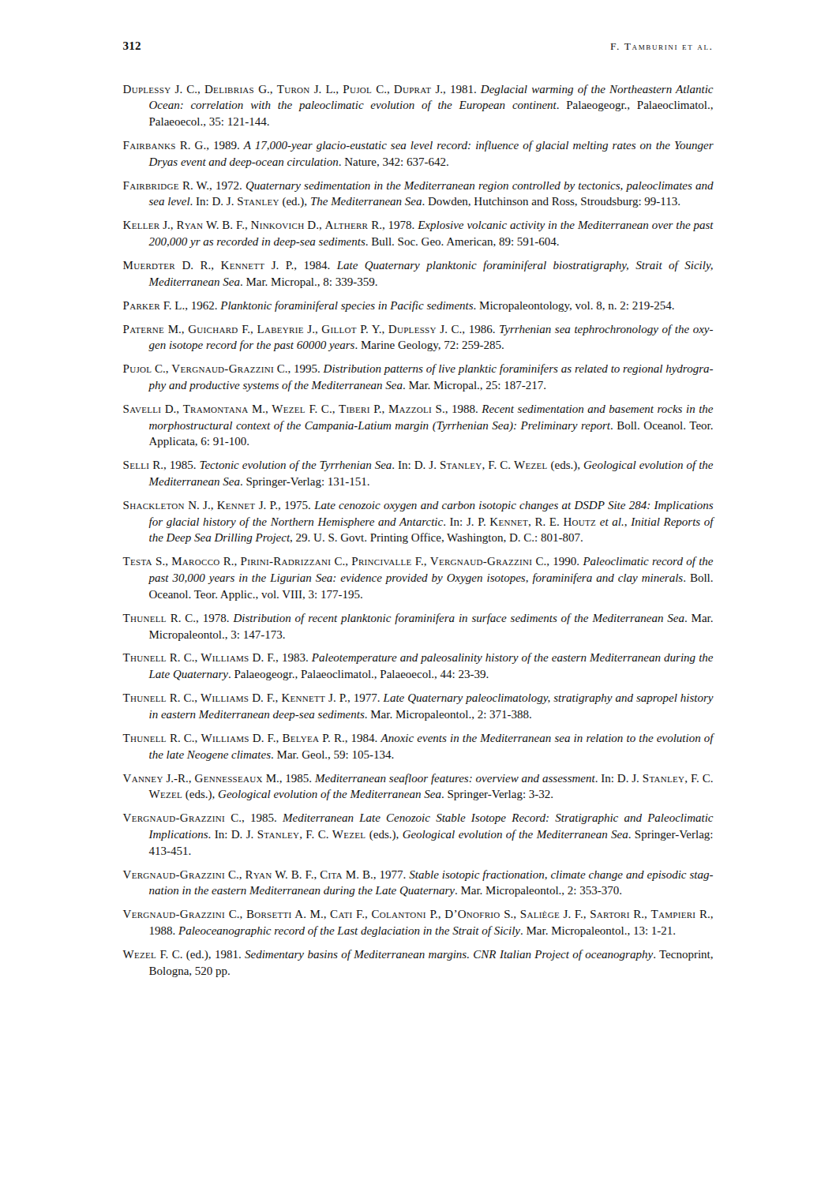312 F. Tamburini et al.
Duplessy J. C., Delibrias G., Turon J. L., Pujol C., Duprat J., 1981. Deglacial warming of the Northeastern Atlantic Ocean: correlation with the paleoclimatic evolution of the European continent. Palaeogeogr., Palaeoclimatol., Palaeoecol., 35: 121-144.
Fairbanks R. G., 1989. A 17,000-year glacio-eustatic sea level record: influence of glacial melting rates on the Younger Dryas event and deep-ocean circulation. Nature, 342: 637-642.
Fairbridge R. W., 1972. Quaternary sedimentation in the Mediterranean region controlled by tectonics, paleoclimates and sea level. In: D. J. Stanley (ed.), The Mediterranean Sea. Dowden, Hutchinson and Ross, Stroudsburg: 99-113.
Keller J., Ryan W. B. F., Ninkovich D., Altherr R., 1978. Explosive volcanic activity in the Mediterranean over the past 200,000 yr as recorded in deep-sea sediments. Bull. Soc. Geo. American, 89: 591-604.
Muerdter D. R., Kennett J. P., 1984. Late Quaternary planktonic foraminiferal biostratigraphy, Strait of Sicily, Mediterranean Sea. Mar. Micropal., 8: 339-359.
Parker F. L., 1962. Planktonic foraminiferal species in Pacific sediments. Micropaleontology, vol. 8, n. 2: 219-254.
Paterne M., Guichard F., Labeyrie J., Gillot P. Y., Duplessy J. C., 1986. Tyrrhenian sea tephrochronology of the oxygen isotope record for the past 60000 years. Marine Geology, 72: 259-285.
Pujol C., Vergnaud-Grazzini C., 1995. Distribution patterns of live planktic foraminifers as related to regional hydrography and productive systems of the Mediterranean Sea. Mar. Micropal., 25: 187-217.
Savelli D., Tramontana M., Wezel F. C., Tiberi P., Mazzoli S., 1988. Recent sedimentation and basement rocks in the morphostructural context of the Campania-Latium margin (Tyrrhenian Sea): Preliminary report. Boll. Oceanol. Teor. Applicata, 6: 91-100.
Selli R., 1985. Tectonic evolution of the Tyrrhenian Sea. In: D. J. Stanley, F. C. Wezel (eds.), Geological evolution of the Mediterranean Sea. Springer-Verlag: 131-151.
Shackleton N. J., Kennet J. P., 1975. Late cenozoic oxygen and carbon isotopic changes at DSDP Site 284: Implications for glacial history of the Northern Hemisphere and Antarctic. In: J. P. Kennet, R. E. Houtz et al., Initial Reports of the Deep Sea Drilling Project, 29. U. S. Govt. Printing Office, Washington, D. C.: 801-807.
Testa S., Marocco R., Pirini-Radrizzani C., Princivalle F., Vergnaud-Grazzini C., 1990. Paleoclimatic record of the past 30,000 years in the Ligurian Sea: evidence provided by Oxygen isotopes, foraminifera and clay minerals. Boll. Oceanol. Teor. Applic., vol. VIII, 3: 177-195.
Thunell R. C., 1978. Distribution of recent planktonic foraminifera in surface sediments of the Mediterranean Sea. Mar. Micropaleontol., 3: 147-173.
Thunell R. C., Williams D. F., 1983. Paleotemperature and paleosalinity history of the eastern Mediterranean during the Late Quaternary. Palaeogeogr., Palaeoclimatol., Palaeoecol., 44: 23-39.
Thunell R. C., Williams D. F., Kennett J. P., 1977. Late Quaternary paleoclimatology, stratigraphy and sapropel history in eastern Mediterranean deep-sea sediments. Mar. Micropaleontol., 2: 371-388.
Thunell R. C., Williams D. F., Belyea P. R., 1984. Anoxic events in the Mediterranean sea in relation to the evolution of the late Neogene climates. Mar. Geol., 59: 105-134.
Vanney J.-R., Gennesseaux M., 1985. Mediterranean seafloor features: overview and assessment. In: D. J. Stanley, F. C. Wezel (eds.), Geological evolution of the Mediterranean Sea. Springer-Verlag: 3-32.
Vergnaud-Grazzini C., 1985. Mediterranean Late Cenozoic Stable Isotope Record: Stratigraphic and Paleoclimatic Implications. In: D. J. Stanley, F. C. Wezel (eds.), Geological evolution of the Mediterranean Sea. Springer-Verlag: 413-451.
Vergnaud-Grazzini C., Ryan W. B. F., Cita M. B., 1977. Stable isotopic fractionation, climate change and episodic stagnation in the eastern Mediterranean during the Late Quaternary. Mar. Micropaleontol., 2: 353-370.
Vergnaud-Grazzini C., Borsetti A. M., Cati F., Colantoni P., D’Onofrio S., Saliège J. F., Sartori R., Tampieri R., 1988. Paleoceanographic record of the Last deglaciation in the Strait of Sicily. Mar. Micropaleontol., 13: 1-21.
Wezel F. C. (ed.), 1981. Sedimentary basins of Mediterranean margins. CNR Italian Project of oceanography. Tecnoprint, Bologna, 520 pp.